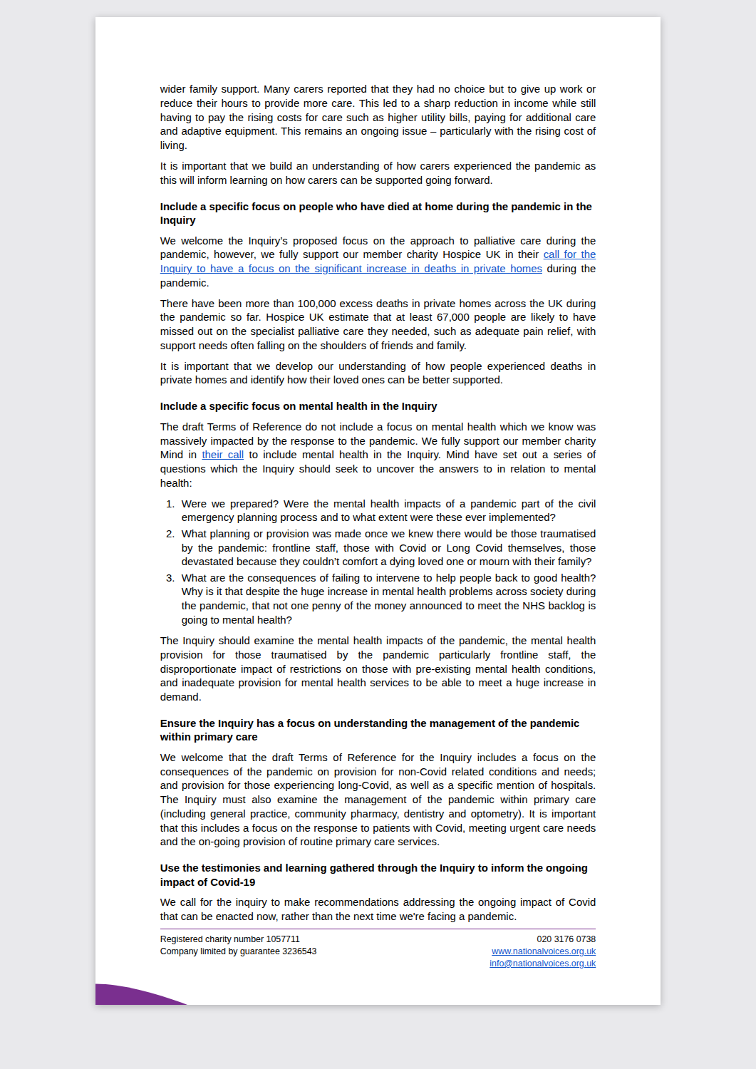wider family support. Many carers reported that they had no choice but to give up work or reduce their hours to provide more care. This led to a sharp reduction in income while still having to pay the rising costs for care such as higher utility bills, paying for additional care and adaptive equipment. This remains an ongoing issue – particularly with the rising cost of living.
It is important that we build an understanding of how carers experienced the pandemic as this will inform learning on how carers can be supported going forward.
Include a specific focus on people who have died at home during the pandemic in the Inquiry
We welcome the Inquiry’s proposed focus on the approach to palliative care during the pandemic, however, we fully support our member charity Hospice UK in their call for the Inquiry to have a focus on the significant increase in deaths in private homes during the pandemic.
There have been more than 100,000 excess deaths in private homes across the UK during the pandemic so far. Hospice UK estimate that at least 67,000 people are likely to have missed out on the specialist palliative care they needed, such as adequate pain relief, with support needs often falling on the shoulders of friends and family.
It is important that we develop our understanding of how people experienced deaths in private homes and identify how their loved ones can be better supported.
Include a specific focus on mental health in the Inquiry
The draft Terms of Reference do not include a focus on mental health which we know was massively impacted by the response to the pandemic. We fully support our member charity Mind in their call to include mental health in the Inquiry. Mind have set out a series of questions which the Inquiry should seek to uncover the answers to in relation to mental health:
Were we prepared? Were the mental health impacts of a pandemic part of the civil emergency planning process and to what extent were these ever implemented?
What planning or provision was made once we knew there would be those traumatised by the pandemic: frontline staff, those with Covid or Long Covid themselves, those devastated because they couldn’t comfort a dying loved one or mourn with their family?
What are the consequences of failing to intervene to help people back to good health? Why is it that despite the huge increase in mental health problems across society during the pandemic, that not one penny of the money announced to meet the NHS backlog is going to mental health?
The Inquiry should examine the mental health impacts of the pandemic, the mental health provision for those traumatised by the pandemic particularly frontline staff, the disproportionate impact of restrictions on those with pre-existing mental health conditions, and inadequate provision for mental health services to be able to meet a huge increase in demand.
Ensure the Inquiry has a focus on understanding the management of the pandemic within primary care
We welcome that the draft Terms of Reference for the Inquiry includes a focus on the consequences of the pandemic on provision for non-Covid related conditions and needs; and provision for those experiencing long-Covid, as well as a specific mention of hospitals. The Inquiry must also examine the management of the pandemic within primary care (including general practice, community pharmacy, dentistry and optometry). It is important that this includes a focus on the response to patients with Covid, meeting urgent care needs and the on-going provision of routine primary care services.
Use the testimonies and learning gathered through the Inquiry to inform the ongoing impact of Covid-19
We call for the inquiry to make recommendations addressing the ongoing impact of Covid that can be enacted now, rather than the next time we're facing a pandemic.
Registered charity number 1057711
Company limited by guarantee 3236543
020 3176 0738
www.nationalvoices.org.uk
info@nationalvoices.org.uk